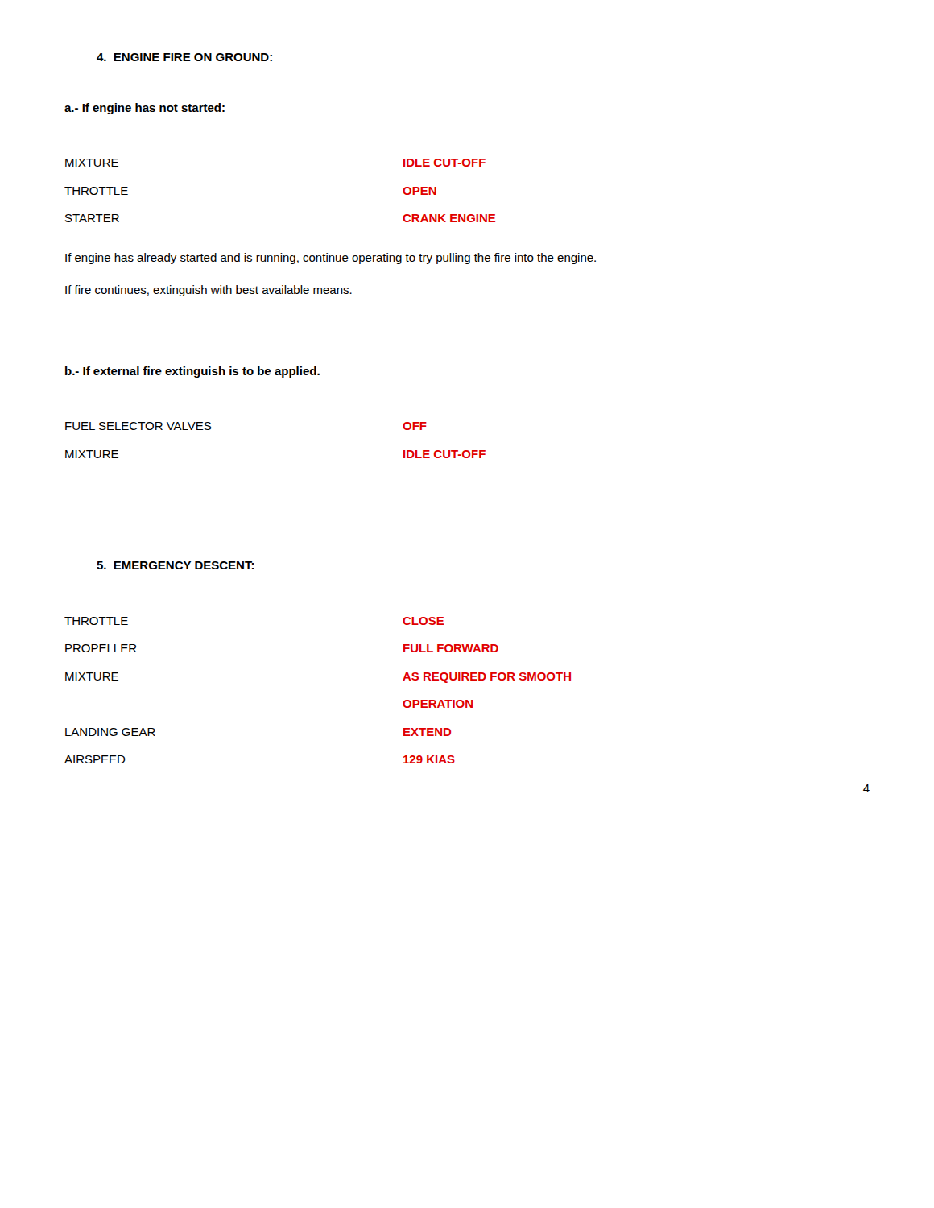4. ENGINE FIRE ON GROUND:
a.- If engine has not started:
| MIXTURE | IDLE CUT-OFF |
| THROTTLE | OPEN |
| STARTER | CRANK ENGINE |
If engine has already started and is running, continue operating to try pulling the fire into the engine.
If fire continues, extinguish with best available means.
b.- If external fire extinguish is to be applied.
| FUEL SELECTOR VALVES | OFF |
| MIXTURE | IDLE CUT-OFF |
5. EMERGENCY DESCENT:
| THROTTLE | CLOSE |
| PROPELLER | FULL FORWARD |
| MIXTURE | AS REQUIRED FOR SMOOTH |
| | OPERATION |
| LANDING GEAR | EXTEND |
| AIRSPEED | 129 KIAS |
4